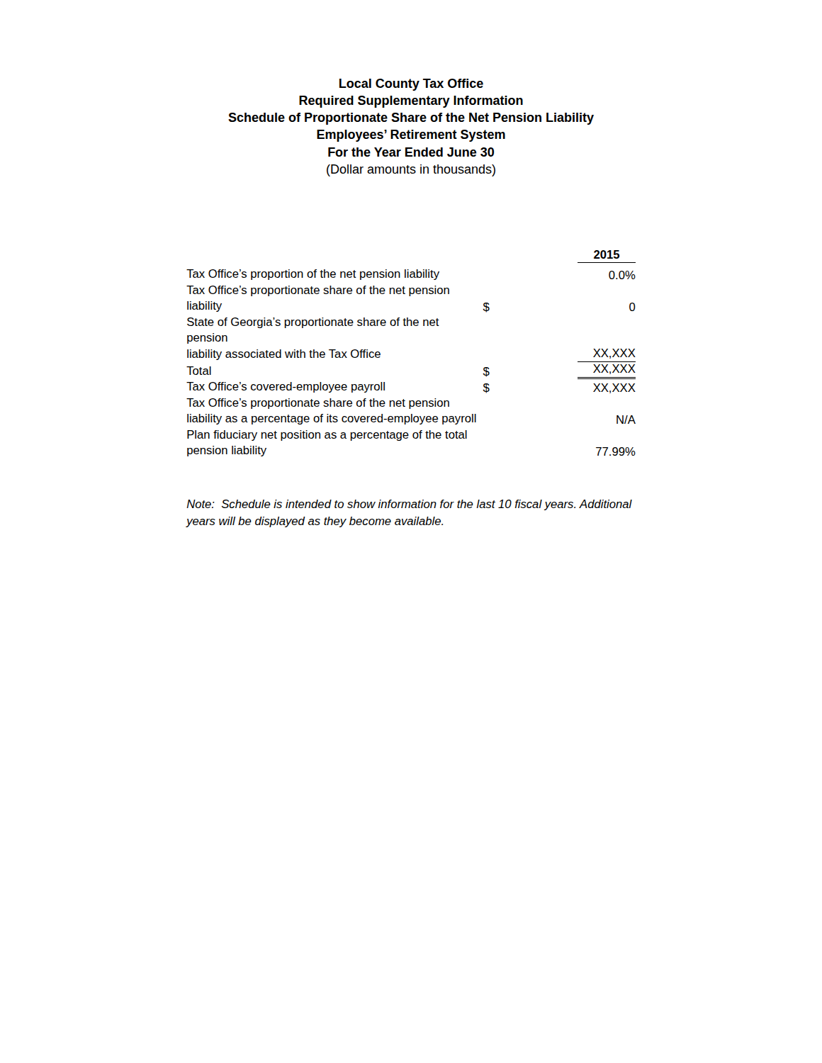Local County Tax Office
Required Supplementary Information
Schedule of Proportionate Share of the Net Pension Liability
Employees’ Retirement System
For the Year Ended June 30
(Dollar amounts in thousands)
| | | 2015 |
| Tax Office’s proportion of the net pension liability | | 0.0% |
| Tax Office’s proportionate share of the net pension liability | $ | 0 |
| State of Georgia’s proportionate share of the net pension liability associated with the Tax Office | | XX,XXX |
| Total | $ | XX,XXX |
| Tax Office’s covered-employee payroll | $ | XX,XXX |
| Tax Office’s proportionate share of the net pension liability as a percentage of its covered-employee payroll | | N/A |
| Plan fiduciary net position as a percentage of the total pension liability | | 77.99% |
Note: Schedule is intended to show information for the last 10 fiscal years. Additional years will be displayed as they become available.